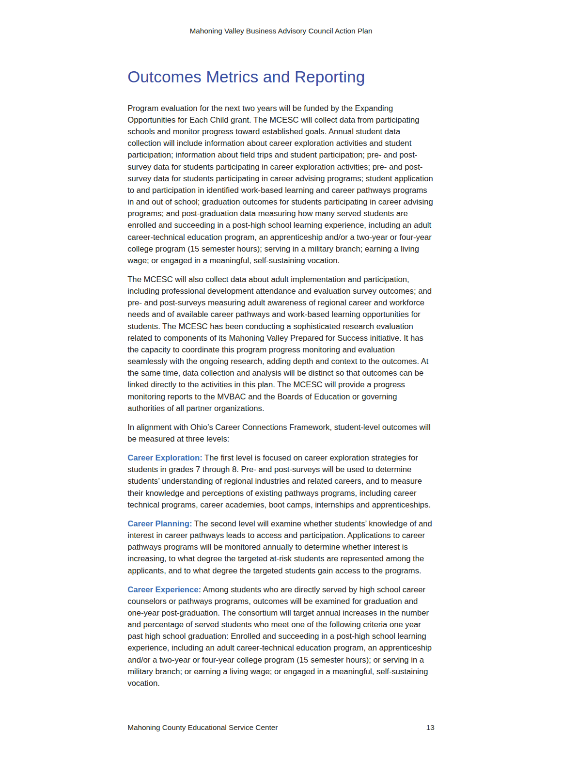Mahoning Valley Business Advisory Council Action Plan
Outcomes Metrics and Reporting
Program evaluation for the next two years will be funded by the Expanding Opportunities for Each Child grant. The MCESC will collect data from participating schools and monitor progress toward established goals. Annual student data collection will include information about career exploration activities and student participation; information about field trips and student participation; pre- and post-survey data for students participating in career exploration activities; pre- and post-survey data for students participating in career advising programs; student application to and participation in identified work-based learning and career pathways programs in and out of school; graduation outcomes for students participating in career advising programs; and post-graduation data measuring how many served students are enrolled and succeeding in a post-high school learning experience, including an adult career-technical education program, an apprenticeship and/or a two-year or four-year college program (15 semester hours); serving in a military branch; earning a living wage; or engaged in a meaningful, self-sustaining vocation.
The MCESC will also collect data about adult implementation and participation, including professional development attendance and evaluation survey outcomes; and pre- and post-surveys measuring adult awareness of regional career and workforce needs and of available career pathways and work-based learning opportunities for students. The MCESC has been conducting a sophisticated research evaluation related to components of its Mahoning Valley Prepared for Success initiative. It has the capacity to coordinate this program progress monitoring and evaluation seamlessly with the ongoing research, adding depth and context to the outcomes. At the same time, data collection and analysis will be distinct so that outcomes can be linked directly to the activities in this plan. The MCESC will provide a progress monitoring reports to the MVBAC and the Boards of Education or governing authorities of all partner organizations.
In alignment with Ohio’s Career Connections Framework, student-level outcomes will be measured at three levels:
Career Exploration: The first level is focused on career exploration strategies for students in grades 7 through 8. Pre- and post-surveys will be used to determine students’ understanding of regional industries and related careers, and to measure their knowledge and perceptions of existing pathways programs, including career technical programs, career academies, boot camps, internships and apprenticeships.
Career Planning: The second level will examine whether students’ knowledge of and interest in career pathways leads to access and participation. Applications to career pathways programs will be monitored annually to determine whether interest is increasing, to what degree the targeted at-risk students are represented among the applicants, and to what degree the targeted students gain access to the programs.
Career Experience: Among students who are directly served by high school career counselors or pathways programs, outcomes will be examined for graduation and one-year post-graduation. The consortium will target annual increases in the number and percentage of served students who meet one of the following criteria one year past high school graduation: Enrolled and succeeding in a post-high school learning experience, including an adult career-technical education program, an apprenticeship and/or a two-year or four-year college program (15 semester hours); or serving in a military branch; or earning a living wage; or engaged in a meaningful, self-sustaining vocation.
Mahoning County Educational Service Center 13